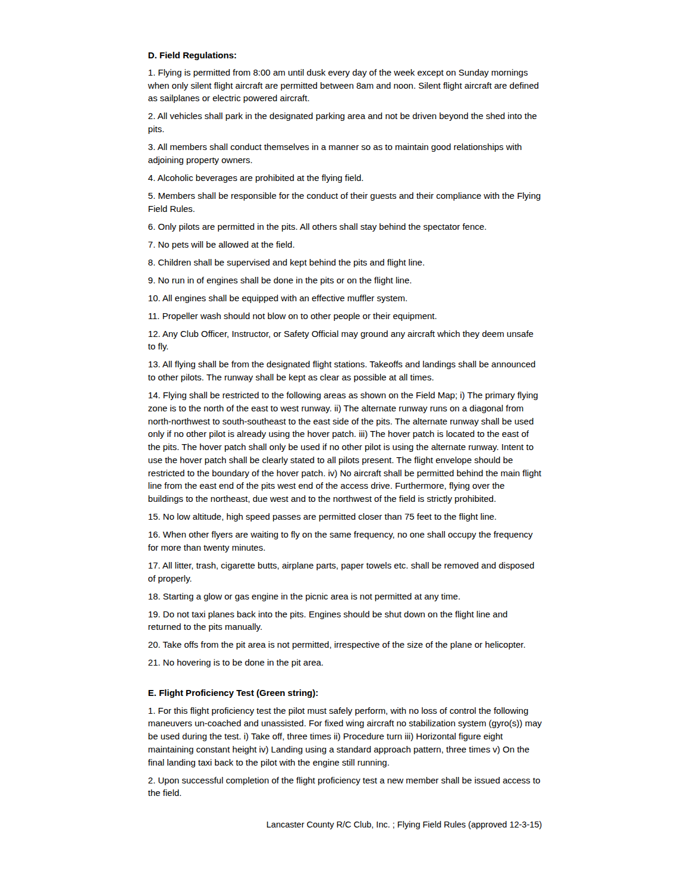D. Field Regulations:
1. Flying is permitted from 8:00 am until dusk every day of the week except on Sunday mornings when only silent flight aircraft are permitted between 8am and noon. Silent flight aircraft are defined as sailplanes or electric powered aircraft.
2. All vehicles shall park in the designated parking area and not be driven beyond the shed into the pits.
3. All members shall conduct themselves in a manner so as to maintain good relationships with adjoining property owners.
4. Alcoholic beverages are prohibited at the flying field.
5. Members shall be responsible for the conduct of their guests and their compliance with the Flying Field Rules.
6. Only pilots are permitted in the pits. All others shall stay behind the spectator fence.
7. No pets will be allowed at the field.
8. Children shall be supervised and kept behind the pits and flight line.
9. No run in of engines shall be done in the pits or on the flight line.
10. All engines shall be equipped with an effective muffler system.
11. Propeller wash should not blow on to other people or their equipment.
12. Any Club Officer, Instructor, or Safety Official may ground any aircraft which they deem unsafe to fly.
13. All flying shall be from the designated flight stations. Takeoffs and landings shall be announced to other pilots. The runway shall be kept as clear as possible at all times.
14. Flying shall be restricted to the following areas as shown on the Field Map; i) The primary flying zone is to the north of the east to west runway. ii) The alternate runway runs on a diagonal from north-northwest to south-southeast to the east side of the pits. The alternate runway shall be used only if no other pilot is already using the hover patch. iii) The hover patch is located to the east of the pits. The hover patch shall only be used if no other pilot is using the alternate runway. Intent to use the hover patch shall be clearly stated to all pilots present. The flight envelope should be restricted to the boundary of the hover patch. iv) No aircraft shall be permitted behind the main flight line from the east end of the pits west end of the access drive. Furthermore, flying over the buildings to the northeast, due west and to the northwest of the field is strictly prohibited.
15. No low altitude, high speed passes are permitted closer than 75 feet to the flight line.
16. When other flyers are waiting to fly on the same frequency, no one shall occupy the frequency for more than twenty minutes.
17. All litter, trash, cigarette butts, airplane parts, paper towels etc. shall be removed and disposed of properly.
18. Starting a glow or gas engine in the picnic area is not permitted at any time.
19. Do not taxi planes back into the pits. Engines should be shut down on the flight line and returned to the pits manually.
20. Take offs from the pit area is not permitted, irrespective of the size of the plane or helicopter.
21. No hovering is to be done in the pit area.
E. Flight Proficiency Test (Green string):
1. For this flight proficiency test the pilot must safely perform, with no loss of control the following maneuvers un-coached and unassisted. For fixed wing aircraft no stabilization system (gyro(s)) may be used during the test. i) Take off, three times ii) Procedure turn iii) Horizontal figure eight maintaining constant height iv) Landing using a standard approach pattern, three times v) On the final landing taxi back to the pilot with the engine still running.
2. Upon successful completion of the flight proficiency test a new member shall be issued access to the field.
Lancaster County R/C Club, Inc. ; Flying Field Rules (approved 12-3-15)